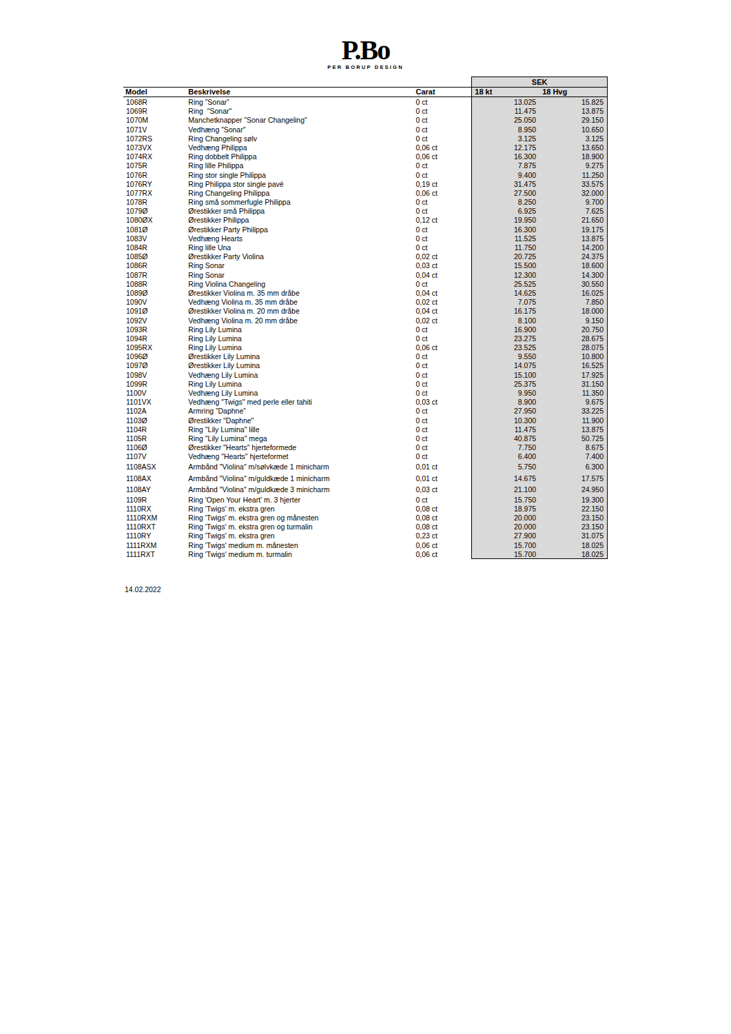P.Bo
PER BORUP DESIGN
| | | | SEK |
| --- | --- | --- | --- |
| Model | Beskrivelse | Carat | 18 kt | 18 Hvg |
| 1068R | Ring ”Sonar” | 0 ct | 13.025 | 15.825 |
| 1069R | Ring "Sonar" | 0 ct | 11.475 | 13.875 |
| 1070M | Manchetknapper ”Sonar Changeling” | 0 ct | 25.050 | 29.150 |
| 1071V | Vedhæng ”Sonar" | 0 ct | 8.950 | 10.650 |
| 1072RS | Ring Changeling sølv | 0 ct | 3.125 | 3.125 |
| 1073VX | Vedhæng Philippa | 0,06 ct | 12.175 | 13.650 |
| 1074RX | Ring dobbelt Philippa | 0,06 ct | 16.300 | 18.900 |
| 1075R | Ring lille Philippa | 0 ct | 7.875 | 9.275 |
| 1076R | Ring stor single Philippa | 0 ct | 9.400 | 11.250 |
| 1076RY | Ring Philippa stor single pavé | 0,19 ct | 31.475 | 33.575 |
| 1077RX | Ring Changeling Philippa | 0,06 ct | 27.500 | 32.000 |
| 1078R | Ring små sommerfugle Philippa | 0 ct | 8.250 | 9.700 |
| 1079Ø | Ørestikker små Philippa | 0 ct | 6.925 | 7.625 |
| 1080ØX | Ørestikker Philippa | 0,12 ct | 19.950 | 21.650 |
| 1081Ø | Ørestikker Party Philippa | 0 ct | 16.300 | 19.175 |
| 1083V | Vedhæng Hearts | 0 ct | 11.525 | 13.875 |
| 1084R | Ring lille Una | 0 ct | 11.750 | 14.200 |
| 1085Ø | Ørestikker Party Violina | 0,02 ct | 20.725 | 24.375 |
| 1086R | Ring Sonar | 0,03 ct | 15.500 | 18.600 |
| 1087R | Ring Sonar | 0,04 ct | 12.300 | 14.300 |
| 1088R | Ring Violina Changeling | 0 ct | 25.525 | 30.550 |
| 1089Ø | Ørestikker Violina m. 35 mm dråbe | 0,04 ct | 14.625 | 16.025 |
| 1090V | Vedhæng Violina m. 35 mm dråbe | 0,02 ct | 7.075 | 7.850 |
| 1091Ø | Ørestikker Violina m. 20 mm dråbe | 0,04 ct | 16.175 | 18.000 |
| 1092V | Vedhæng Violina m. 20 mm dråbe | 0,02 ct | 8.100 | 9.150 |
| 1093R | Ring Lily Lumina | 0 ct | 16.900 | 20.750 |
| 1094R | Ring Lily Lumina | 0 ct | 23.275 | 28.675 |
| 1095RX | Ring Lily Lumina | 0,06 ct | 23.525 | 28.075 |
| 1096Ø | Ørestikker Lily Lumina | 0 ct | 9.550 | 10.800 |
| 1097Ø | Ørestikker Lily Lumina | 0 ct | 14.075 | 16.525 |
| 1098V | Vedhæng Lily Lumina | 0 ct | 15.100 | 17.925 |
| 1099R | Ring Lily Lumina | 0 ct | 25.375 | 31.150 |
| 1100V | Vedhæng Lily Lumina | 0 ct | 9.950 | 11.350 |
| 1101VX | Vedhæng "Twigs" med perle eller tahiti | 0,03 ct | 8.900 | 9.675 |
| 1102A | Armring ”Daphne” | 0 ct | 27.950 | 33.225 |
| 1103Ø | Ørestikker "Daphne" | 0 ct | 10.300 | 11.900 |
| 1104R | Ring "Lily Lumina" lille | 0 ct | 11.475 | 13.875 |
| 1105R | Ring "Lily Lumina" mega | 0 ct | 40.875 | 50.725 |
| 1106Ø | Ørestikker "Hearts" hjerteformede | 0 ct | 7.750 | 8.675 |
| 1107V | Vedhæng "Hearts" hjerteformet | 0 ct | 6.400 | 7.400 |
| 1108ASX | Armbånd "Violina" m/sølvkæde 1 minicharm | 0,01 ct | 5.750 | 6.300 |
| 1108AX | Armbånd "Violina" m/guldkæde 1 minicharm | 0,01 ct | 14.675 | 17.575 |
| 1108AY | Armbånd "Violina" m/guldkæde 3 minicharm | 0,03 ct | 21.100 | 24.950 |
| 1109R | Ring 'Open Your Heart' m. 3 hjerter | 0 ct | 15.750 | 19.300 |
| 1110RX | Ring 'Twigs' m. ekstra gren | 0,08 ct | 18.975 | 22.150 |
| 1110RXM | Ring 'Twigs' m. ekstra gren og månesten | 0,08 ct | 20.000 | 23.150 |
| 1110RXT | Ring 'Twigs' m. ekstra gren og turmalin | 0,08 ct | 20.000 | 23.150 |
| 1110RY | Ring 'Twigs' m. ekstra gren | 0,23 ct | 27.900 | 31.075 |
| 1111RXM | Ring 'Twigs' medium m. månesten | 0,06 ct | 15.700 | 18.025 |
| 1111RXT | Ring 'Twigs' medium m. turmalin | 0,06 ct | 15.700 | 18.025 |
14.02.2022